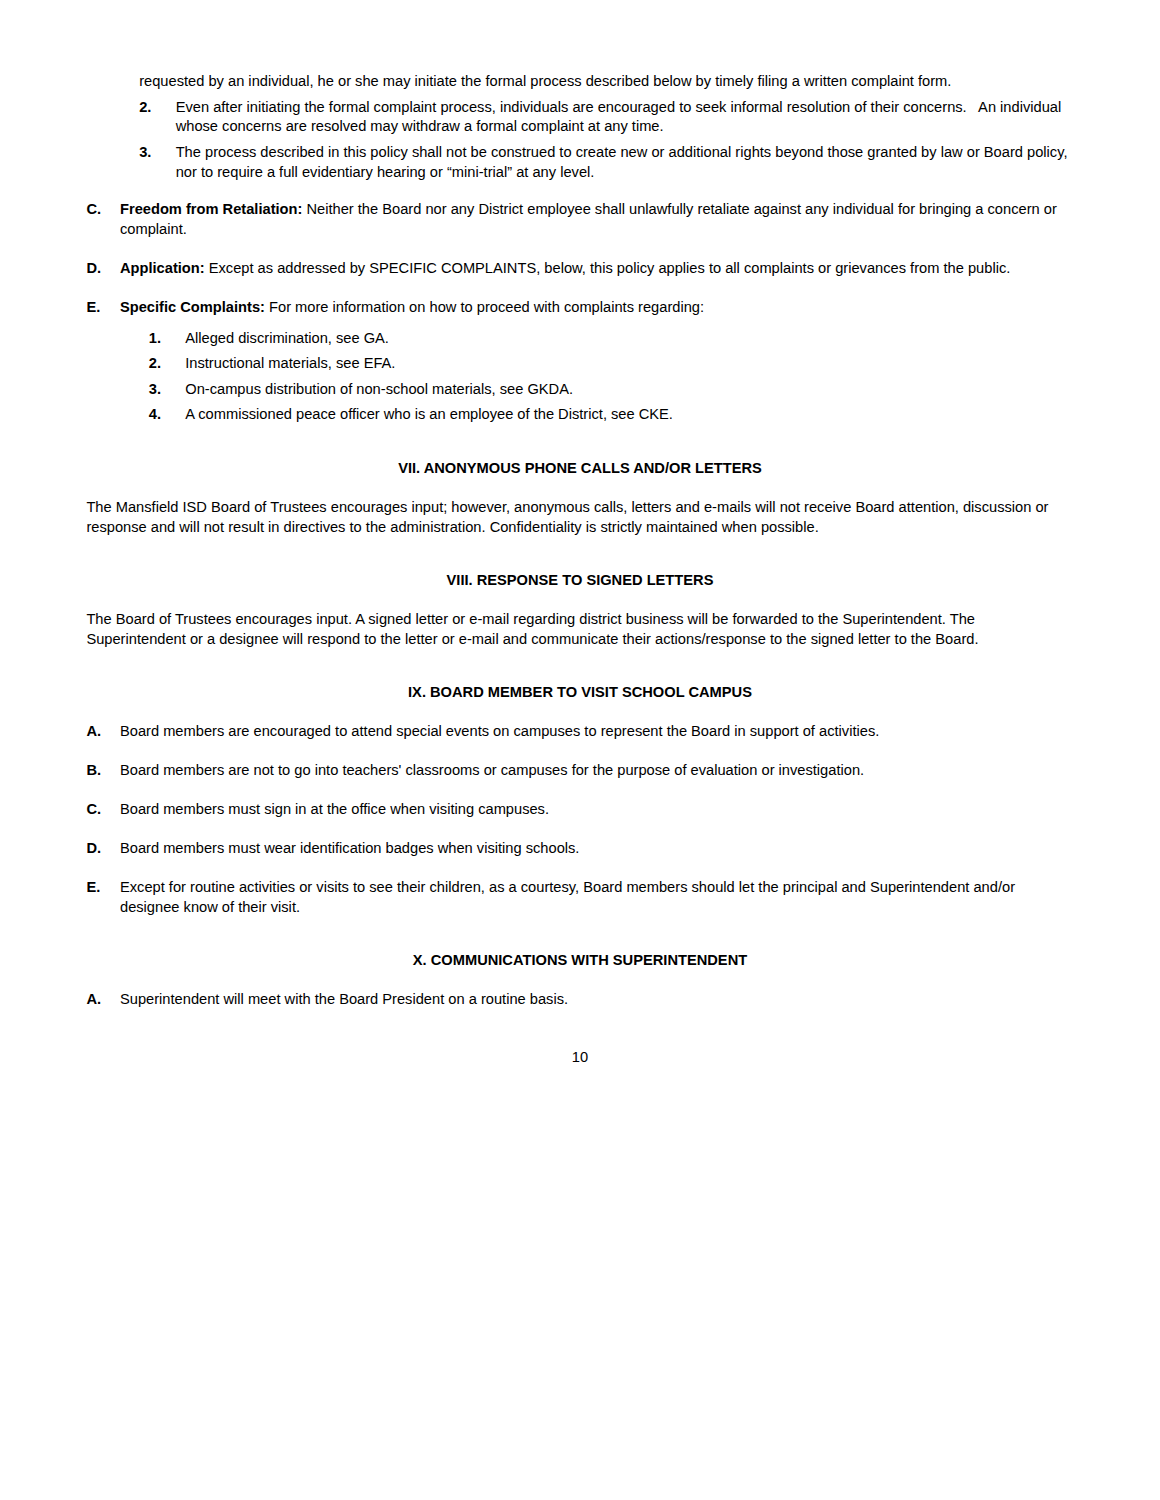requested by an individual, he or she may initiate the formal process described below by timely filing a written complaint form.
2. Even after initiating the formal complaint process, individuals are encouraged to seek informal resolution of their concerns. An individual whose concerns are resolved may withdraw a formal complaint at any time.
3. The process described in this policy shall not be construed to create new or additional rights beyond those granted by law or Board policy, nor to require a full evidentiary hearing or “mini-trial” at any level.
C. Freedom from Retaliation: Neither the Board nor any District employee shall unlawfully retaliate against any individual for bringing a concern or complaint.
D. Application: Except as addressed by SPECIFIC COMPLAINTS, below, this policy applies to all complaints or grievances from the public.
E. Specific Complaints: For more information on how to proceed with complaints regarding:
1. Alleged discrimination, see GA.
2. Instructional materials, see EFA.
3. On-campus distribution of non-school materials, see GKDA.
4. A commissioned peace officer who is an employee of the District, see CKE.
VII. ANONYMOUS PHONE CALLS AND/OR LETTERS
The Mansfield ISD Board of Trustees encourages input; however, anonymous calls, letters and e-mails will not receive Board attention, discussion or response and will not result in directives to the administration. Confidentiality is strictly maintained when possible.
VIII. RESPONSE TO SIGNED LETTERS
The Board of Trustees encourages input. A signed letter or e-mail regarding district business will be forwarded to the Superintendent. The Superintendent or a designee will respond to the letter or e-mail and communicate their actions/response to the signed letter to the Board.
IX. BOARD MEMBER TO VISIT SCHOOL CAMPUS
A. Board members are encouraged to attend special events on campuses to represent the Board in support of activities.
B. Board members are not to go into teachers' classrooms or campuses for the purpose of evaluation or investigation.
C. Board members must sign in at the office when visiting campuses.
D. Board members must wear identification badges when visiting schools.
E. Except for routine activities or visits to see their children, as a courtesy, Board members should let the principal and Superintendent and/or designee know of their visit.
X. COMMUNICATIONS WITH SUPERINTENDENT
A. Superintendent will meet with the Board President on a routine basis.
10